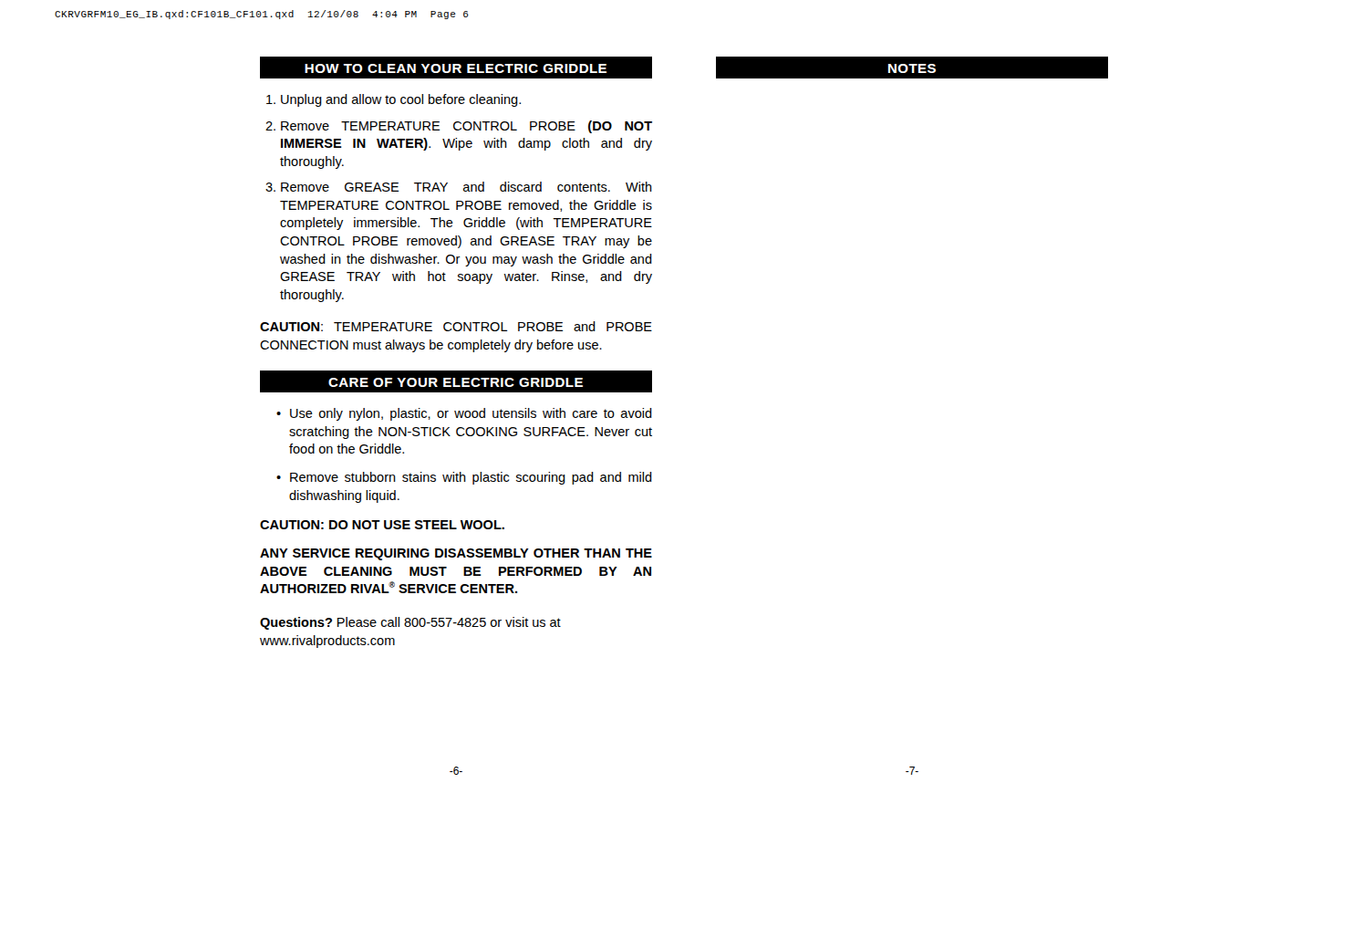CKRVGRFM10_EG_IB.qxd:CF101B_CF101.qxd 12/10/08 4:04 PM Page 6
HOW TO CLEAN YOUR ELECTRIC GRIDDLE
Unplug and allow to cool before cleaning.
Remove TEMPERATURE CONTROL PROBE (DO NOT IMMERSE IN WATER). Wipe with damp cloth and dry thoroughly.
Remove GREASE TRAY and discard contents. With TEMPERATURE CONTROL PROBE removed, the Griddle is completely immersible. The Griddle (with TEMPERATURE CONTROL PROBE removed) and GREASE TRAY may be washed in the dishwasher. Or you may wash the Griddle and GREASE TRAY with hot soapy water. Rinse, and dry thoroughly.
CAUTION: TEMPERATURE CONTROL PROBE and PROBE CONNECTION must always be completely dry before use.
CARE OF YOUR ELECTRIC GRIDDLE
Use only nylon, plastic, or wood utensils with care to avoid scratching the NON-STICK COOKING SURFACE. Never cut food on the Griddle.
Remove stubborn stains with plastic scouring pad and mild dishwashing liquid.
CAUTION: DO NOT USE STEEL WOOL.
ANY SERVICE REQUIRING DISASSEMBLY OTHER THAN THE ABOVE CLEANING MUST BE PERFORMED BY AN AUTHORIZED RIVAL® SERVICE CENTER.
Questions? Please call 800-557-4825 or visit us at
www.rivalproducts.com
-6-
NOTES
-7-